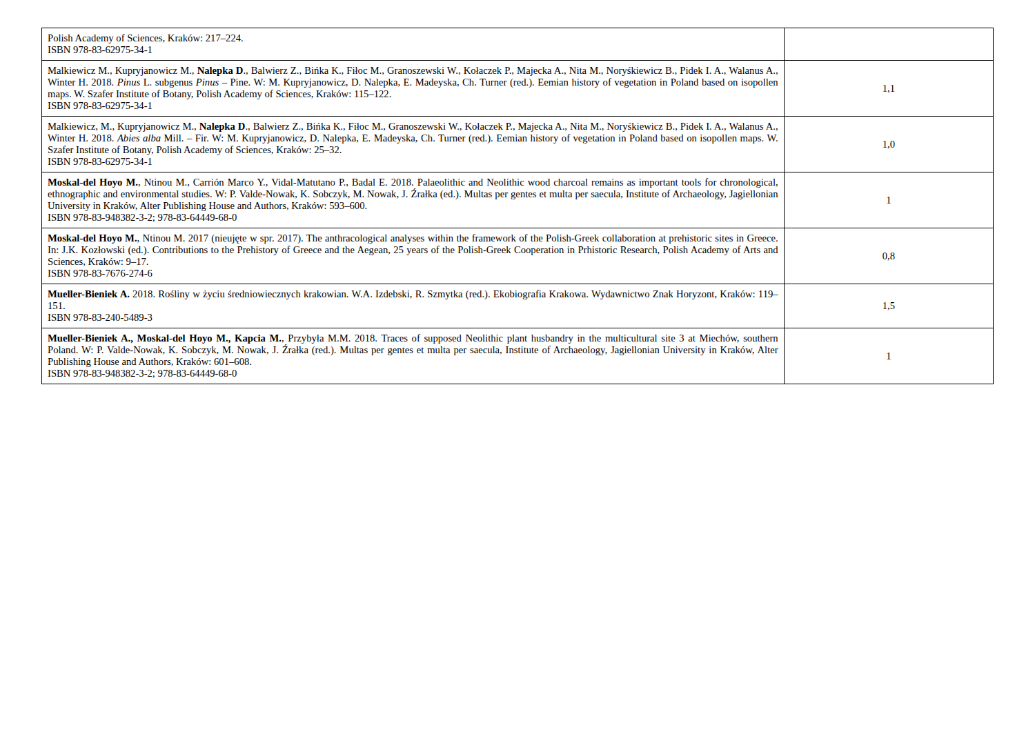| Polish Academy of Sciences, Kraków: 217–224. ISBN 978-83-62975-34-1 | |
| Malkiewicz M., Kupryjanowicz M., Nalepka D ., Balwierz Z., Bińka K., Fiłoc M., Granoszewski W., Kołaczek P., Majecka A., Nita M., Noryśkiewicz B., Pidek I. A., Walanus A., Winter H. 2018. Pinus L. subgenus Pinus – Pine. W: M. Kupryjanowicz, D. Nalepka, E. Madeyska, Ch. Turner (red.). Eemian history of vegetation in Poland based on isopollen maps. W. Szafer Institute of Botany, Polish Academy of Sciences, Kraków: 115–122. ISBN 978-83-62975-34-1 | 1,1 |
| Malkiewicz, M., Kupryjanowicz M., Nalepka D ., Balwierz Z., Bińka K., Fiłoc M., Granoszewski W., Kołaczek P., Majecka A., Nita M., Noryśkiewicz B., Pidek I. A., Walanus A., Winter H. 2018. Abies alba Mill. – Fir. W: M. Kupryjanowicz, D. Nalepka, E. Madeyska, Ch. Turner (red.). Eemian history of vegetation in Poland based on isopollen maps. W. Szafer Institute of Botany, Polish Academy of Sciences, Kraków: 25–32. ISBN 978-83-62975-34-1 | 1,0 |
| Moskal-del Hoyo M. , Ntinou M., Carrión Marco Y., Vidal-Matutano P., Badal E. 2018. Palaeolithic and Neolithic wood charcoal remains as important tools for chronological, ethnographic and environmental studies. W: P. Valde-Nowak, K. Sobczyk, M. Nowak, J. Źrałka (ed.). Multas per gentes et multa per saecula, Institute of Archaeology, Jagiellonian University in Kraków, Alter Publishing House and Authors, Kraków: 593–600. ISBN 978-83-948382-3-2; 978-83-64449-68-0 | 1 |
| Moskal-del Hoyo M. , Ntinou M. 2017 (nieujęte w spr. 2017). The anthracological analyses within the framework of the Polish-Greek collaboration at prehistoric sites in Greece. In: J.K. Kozłowski (ed.). Contributions to the Prehistory of Greece and the Aegean, 25 years of the Polish-Greek Cooperation in Prhistoric Research, Polish Academy of Arts and Sciences, Kraków: 9–17. ISBN 978-83-7676-274-6 | 0,8 |
| Mueller-Bieniek A. 2018. Rośliny w życiu średniowiecznych krakowian. W.A. Izdebski, R. Szmytka (red.). Ekobiografia Krakowa. Wydawnictwo Znak Horyzont, Kraków: 119–151. ISBN 978-83-240-5489-3 | 1,5 |
| Mueller-Bieniek A., Moskal-del Hoyo M., Kapcia M. , Przybyła M.M. 2018. Traces of supposed Neolithic plant husbandry in the multicultural site 3 at Miechów, southern Poland. W: P. Valde-Nowak, K. Sobczyk, M. Nowak, J. Źrałka (red.). Multas per gentes et multa per saecula, Institute of Archaeology, Jagiellonian University in Kraków, Alter Publishing House and Authors, Kraków: 601–608. ISBN 978-83-948382-3-2; 978-83-64449-68-0 | 1 |